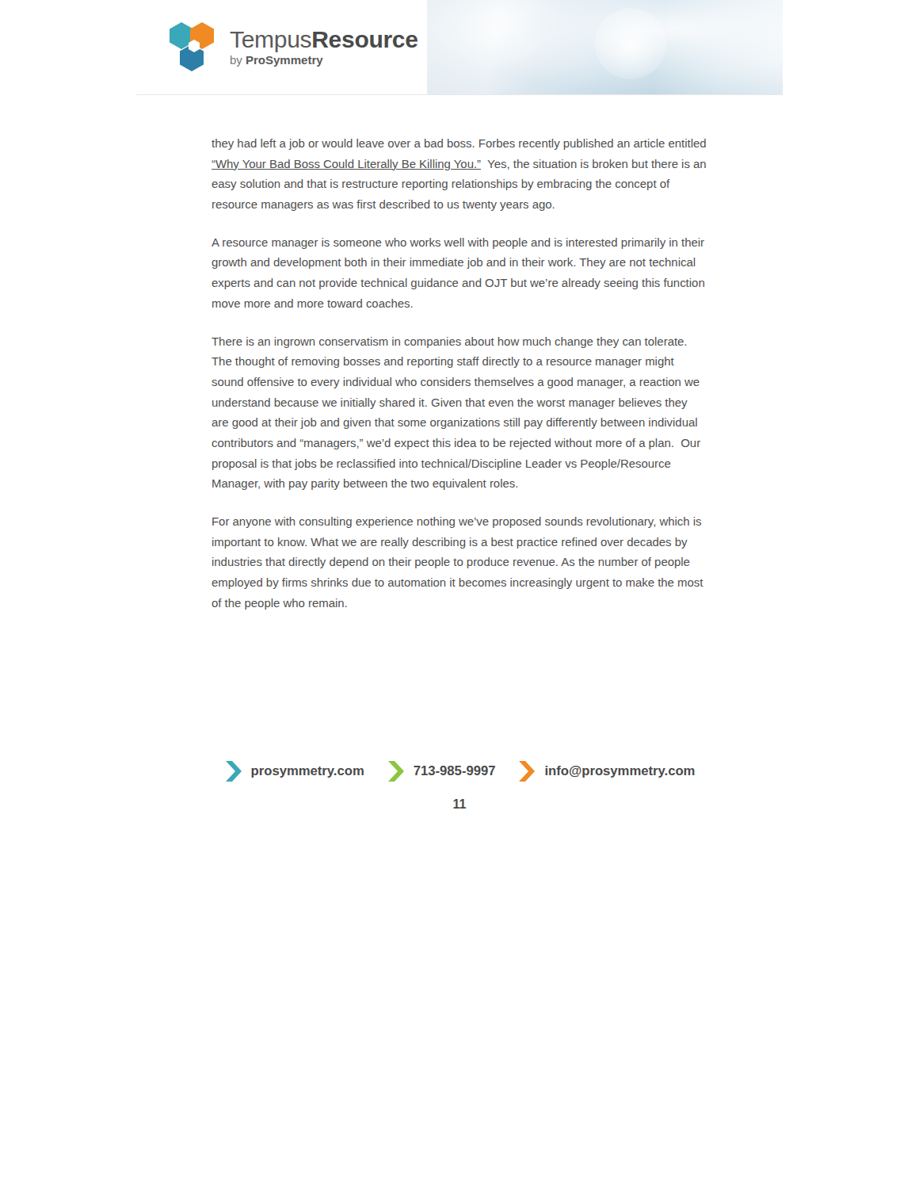TempusResource
by ProSymmetry
they had left a job or would leave over a bad boss. Forbes recently published an article entitled “Why Your Bad Boss Could Literally Be Killing You.” Yes, the situation is broken but there is an easy solution and that is restructure reporting relationships by embracing the concept of resource managers as was first described to us twenty years ago.
A resource manager is someone who works well with people and is interested primarily in their growth and development both in their immediate job and in their work. They are not technical experts and can not provide technical guidance and OJT but we’re already seeing this function move more and more toward coaches.
There is an ingrown conservatism in companies about how much change they can tolerate. The thought of removing bosses and reporting staff directly to a resource manager might sound offensive to every individual who considers themselves a good manager, a reaction we understand because we initially shared it. Given that even the worst manager believes they are good at their job and given that some organizations still pay differently between individual contributors and “managers,” we’d expect this idea to be rejected without more of a plan. Our proposal is that jobs be reclassified into technical/Discipline Leader vs People/Resource Manager, with pay parity between the two equivalent roles.
For anyone with consulting experience nothing we’ve proposed sounds revolutionary, which is important to know. What we are really describing is a best practice refined over decades by industries that directly depend on their people to produce revenue. As the number of people employed by firms shrinks due to automation it becomes increasingly urgent to make the most of the people who remain.
prosymmetry.com
713-985-9997
info@prosymmetry.com
11